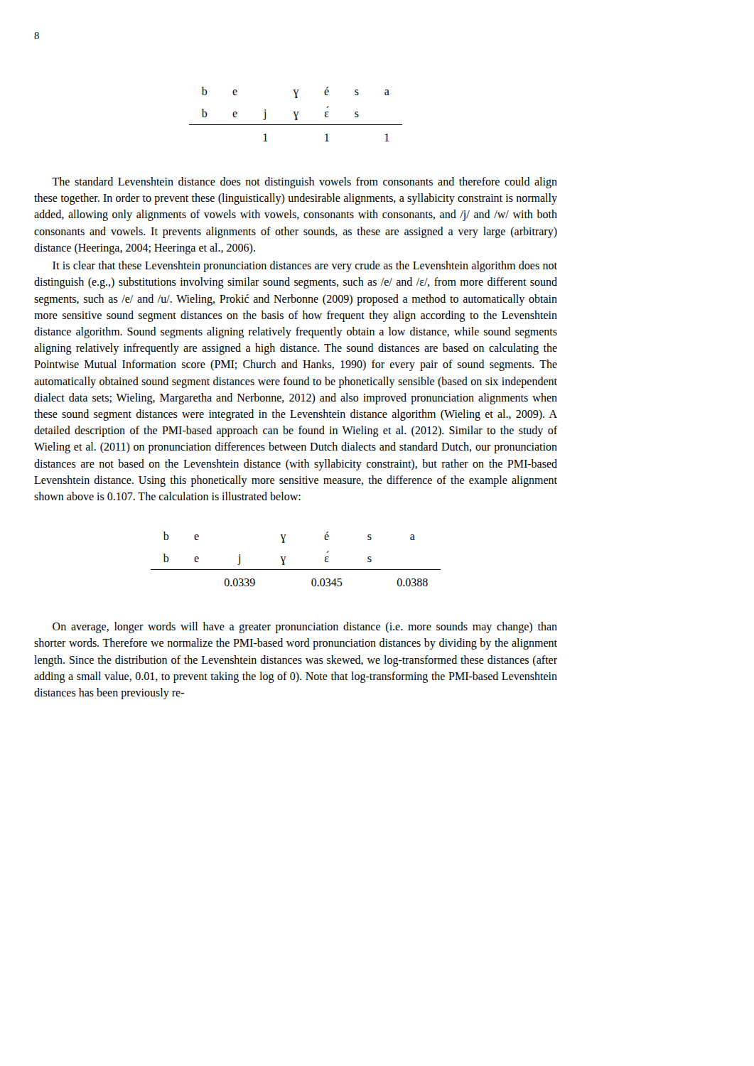8
| b | e | | ɣ | é | s | a |
| b | e | j | ɣ | ɛ́ | s | |
| | | 1 | | 1 | | 1 |
The standard Levenshtein distance does not distinguish vowels from consonants and therefore could align these together. In order to prevent these (linguistically) undesirable alignments, a syllabicity constraint is normally added, allowing only alignments of vowels with vowels, consonants with consonants, and /j/ and /w/ with both consonants and vowels. It prevents alignments of other sounds, as these are assigned a very large (arbitrary) distance (Heeringa, 2004; Heeringa et al., 2006).
It is clear that these Levenshtein pronunciation distances are very crude as the Levenshtein algorithm does not distinguish (e.g.,) substitutions involving similar sound segments, such as /e/ and /ɛ/, from more different sound segments, such as /e/ and /u/. Wieling, Prokić and Nerbonne (2009) proposed a method to automatically obtain more sensitive sound segment distances on the basis of how frequent they align according to the Levenshtein distance algorithm. Sound segments aligning relatively frequently obtain a low distance, while sound segments aligning relatively infrequently are assigned a high distance. The sound distances are based on calculating the Pointwise Mutual Information score (PMI; Church and Hanks, 1990) for every pair of sound segments. The automatically obtained sound segment distances were found to be phonetically sensible (based on six independent dialect data sets; Wieling, Margaretha and Nerbonne, 2012) and also improved pronunciation alignments when these sound segment distances were integrated in the Levenshtein distance algorithm (Wieling et al., 2009). A detailed description of the PMI-based approach can be found in Wieling et al. (2012). Similar to the study of Wieling et al. (2011) on pronunciation differences between Dutch dialects and standard Dutch, our pronunciation distances are not based on the Levenshtein distance (with syllabicity constraint), but rather on the PMI-based Levenshtein distance. Using this phonetically more sensitive measure, the difference of the example alignment shown above is 0.107. The calculation is illustrated below:
| b | e | | ɣ | é | s | a |
| b | e | j | ɣ | ɛ́ | s | |
| | | 0.0339 | | 0.0345 | | 0.0388 |
On average, longer words will have a greater pronunciation distance (i.e. more sounds may change) than shorter words. Therefore we normalize the PMI-based word pronunciation distances by dividing by the alignment length. Since the distribution of the Levenshtein distances was skewed, we log-transformed these distances (after adding a small value, 0.01, to prevent taking the log of 0). Note that log-transforming the PMI-based Levenshtein distances has been previously re-